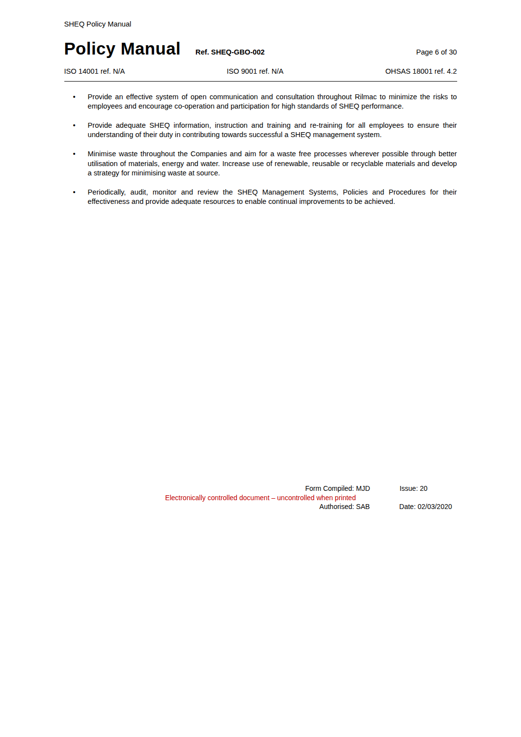SHEQ Policy Manual
Policy Manual Ref. SHEQ-GBO-002
Page 6 of 30
ISO 14001 ref. N/A ISO 9001 ref. N/A OHSAS 18001 ref. 4.2
Provide an effective system of open communication and consultation throughout Rilmac to minimize the risks to employees and encourage co-operation and participation for high standards of SHEQ performance.
Provide adequate SHEQ information, instruction and training and re-training for all employees to ensure their understanding of their duty in contributing towards successful a SHEQ management system.
Minimise waste throughout the Companies and aim for a waste free processes wherever possible through better utilisation of materials, energy and water. Increase use of renewable, reusable or recyclable materials and develop a strategy for minimising waste at source.
Periodically, audit, monitor and review the SHEQ Management Systems, Policies and Procedures for their effectiveness and provide adequate resources to enable continual improvements to be achieved.
Form Compiled: MJDIssue: 20
Electronically controlled document – uncontrolled when printed
Authorised: SABDate: 02/03/2020